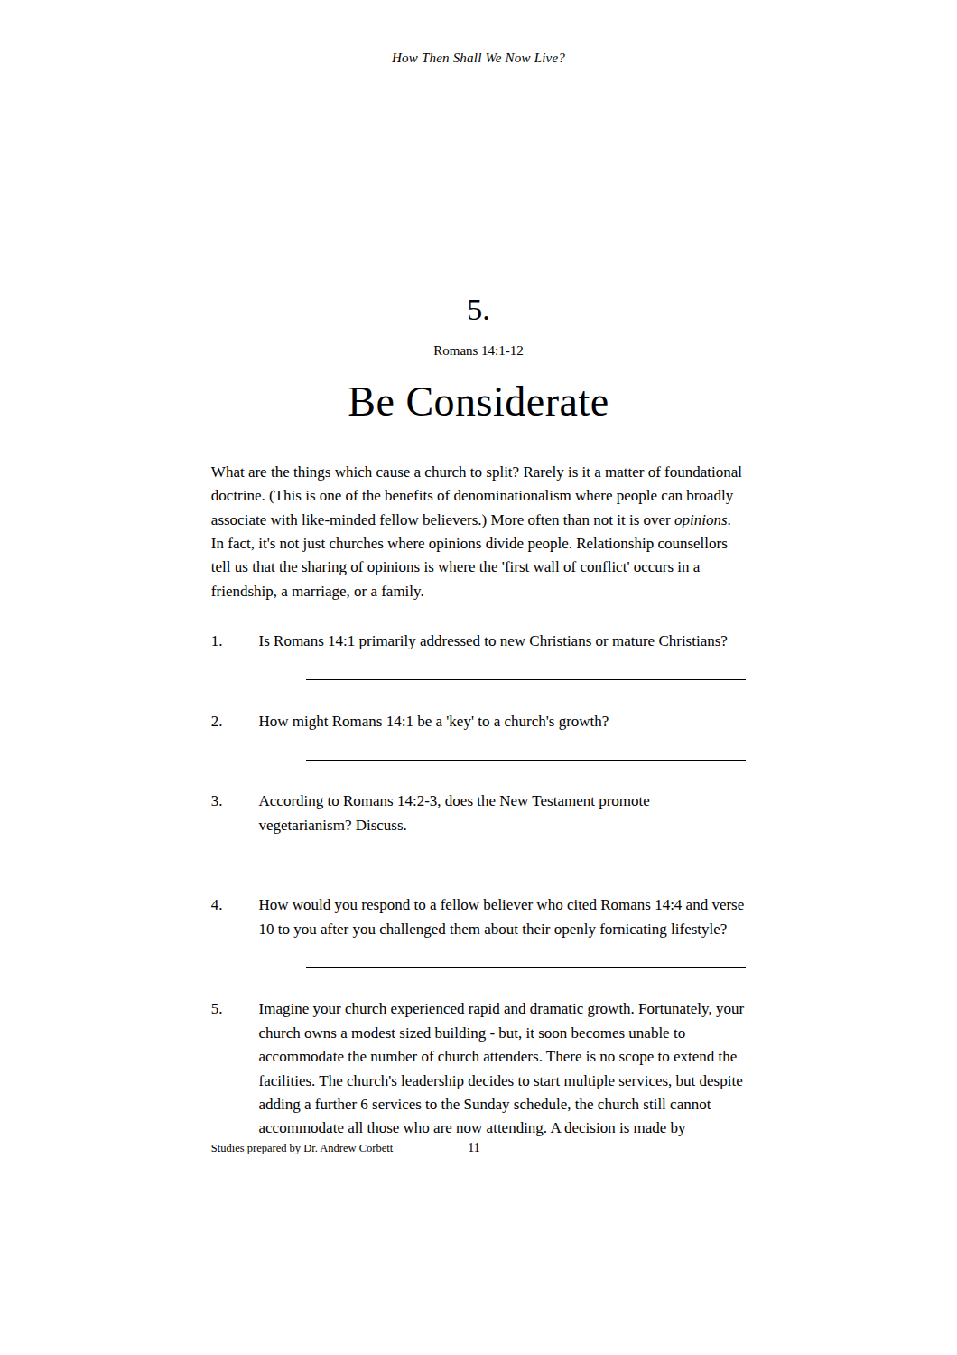How Then Shall We Now Live?
5.
Romans 14:1-12
Be Considerate
What are the things which cause a church to split? Rarely is it a matter of foundational doctrine. (This is one of the benefits of denominationalism where people can broadly associate with like-minded fellow believers.) More often than not it is over opinions. In fact, it's not just churches where opinions divide people. Relationship counsellors tell us that the sharing of opinions is where the 'first wall of conflict' occurs in a friendship, a marriage, or a family.
Is Romans 14:1 primarily addressed to new Christians or mature Christians?
How might Romans 14:1 be a 'key' to a church's growth?
According to Romans 14:2-3, does the New Testament promote vegetarianism? Discuss.
How would you respond to a fellow believer who cited Romans 14:4 and verse 10 to you after you challenged them about their openly fornicating lifestyle?
Imagine your church experienced rapid and dramatic growth. Fortunately, your church owns a modest sized building - but, it soon becomes unable to accommodate the number of church attenders. There is no scope to extend the facilities. The church's leadership decides to start multiple services, but despite adding a further 6 services to the Sunday schedule, the church still cannot accommodate all those who are now attending. A decision is made by
Studies prepared by Dr. Andrew Corbett 11